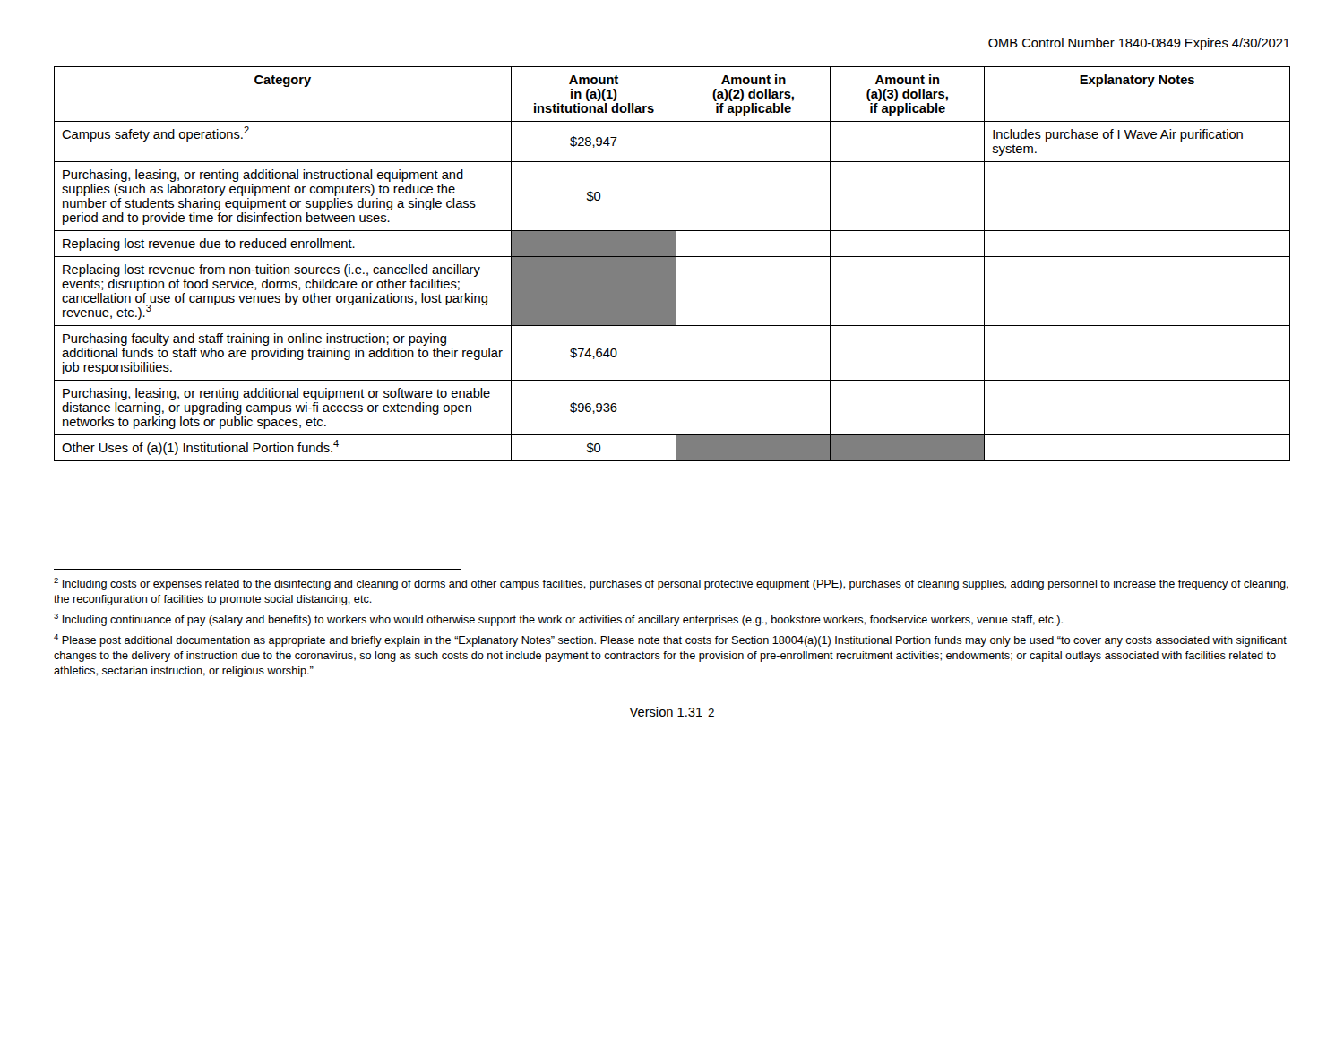OMB Control Number 1840-0849 Expires 4/30/2021
| Category | Amount in (a)(1) institutional dollars | Amount in (a)(2) dollars, if applicable | Amount in (a)(3) dollars, if applicable | Explanatory Notes |
| --- | --- | --- | --- | --- |
| Campus safety and operations. 2 | $28,947 | | | Includes purchase of I Wave Air purification system. |
| Purchasing, leasing, or renting additional instructional equipment and supplies (such as laboratory equipment or computers) to reduce the number of students sharing equipment or supplies during a single class period and to provide time for disinfection between uses. | $0 | | | |
| Replacing lost revenue due to reduced enrollment. | | | | |
| Replacing lost revenue from non-tuition sources (i.e., cancelled ancillary events; disruption of food service, dorms, childcare or other facilities; cancellation of use of campus venues by other organizations, lost parking revenue, etc.). 3 | | | | |
| Purchasing faculty and staff training in online instruction; or paying additional funds to staff who are providing training in addition to their regular job responsibilities. | $74,640 | | | |
| Purchasing, leasing, or renting additional equipment or software to enable distance learning, or upgrading campus wi-fi access or extending open networks to parking lots or public spaces, etc. | $96,936 | | | |
| Other Uses of (a)(1) Institutional Portion funds. 4 | $0 | | | |
2 Including costs or expenses related to the disinfecting and cleaning of dorms and other campus facilities, purchases of personal protective equipment (PPE), purchases of cleaning supplies, adding personnel to increase the frequency of cleaning, the reconfiguration of facilities to promote social distancing, etc.
3 Including continuance of pay (salary and benefits) to workers who would otherwise support the work or activities of ancillary enterprises (e.g., bookstore workers, foodservice workers, venue staff, etc.).
4 Please post additional documentation as appropriate and briefly explain in the “Explanatory Notes” section. Please note that costs for Section 18004(a)(1) Institutional Portion funds may only be used “to cover any costs associated with significant changes to the delivery of instruction due to the coronavirus, so long as such costs do not include payment to contractors for the provision of pre-enrollment recruitment activities; endowments; or capital outlays associated with facilities related to athletics, sectarian instruction, or religious worship.”
Version 1.312